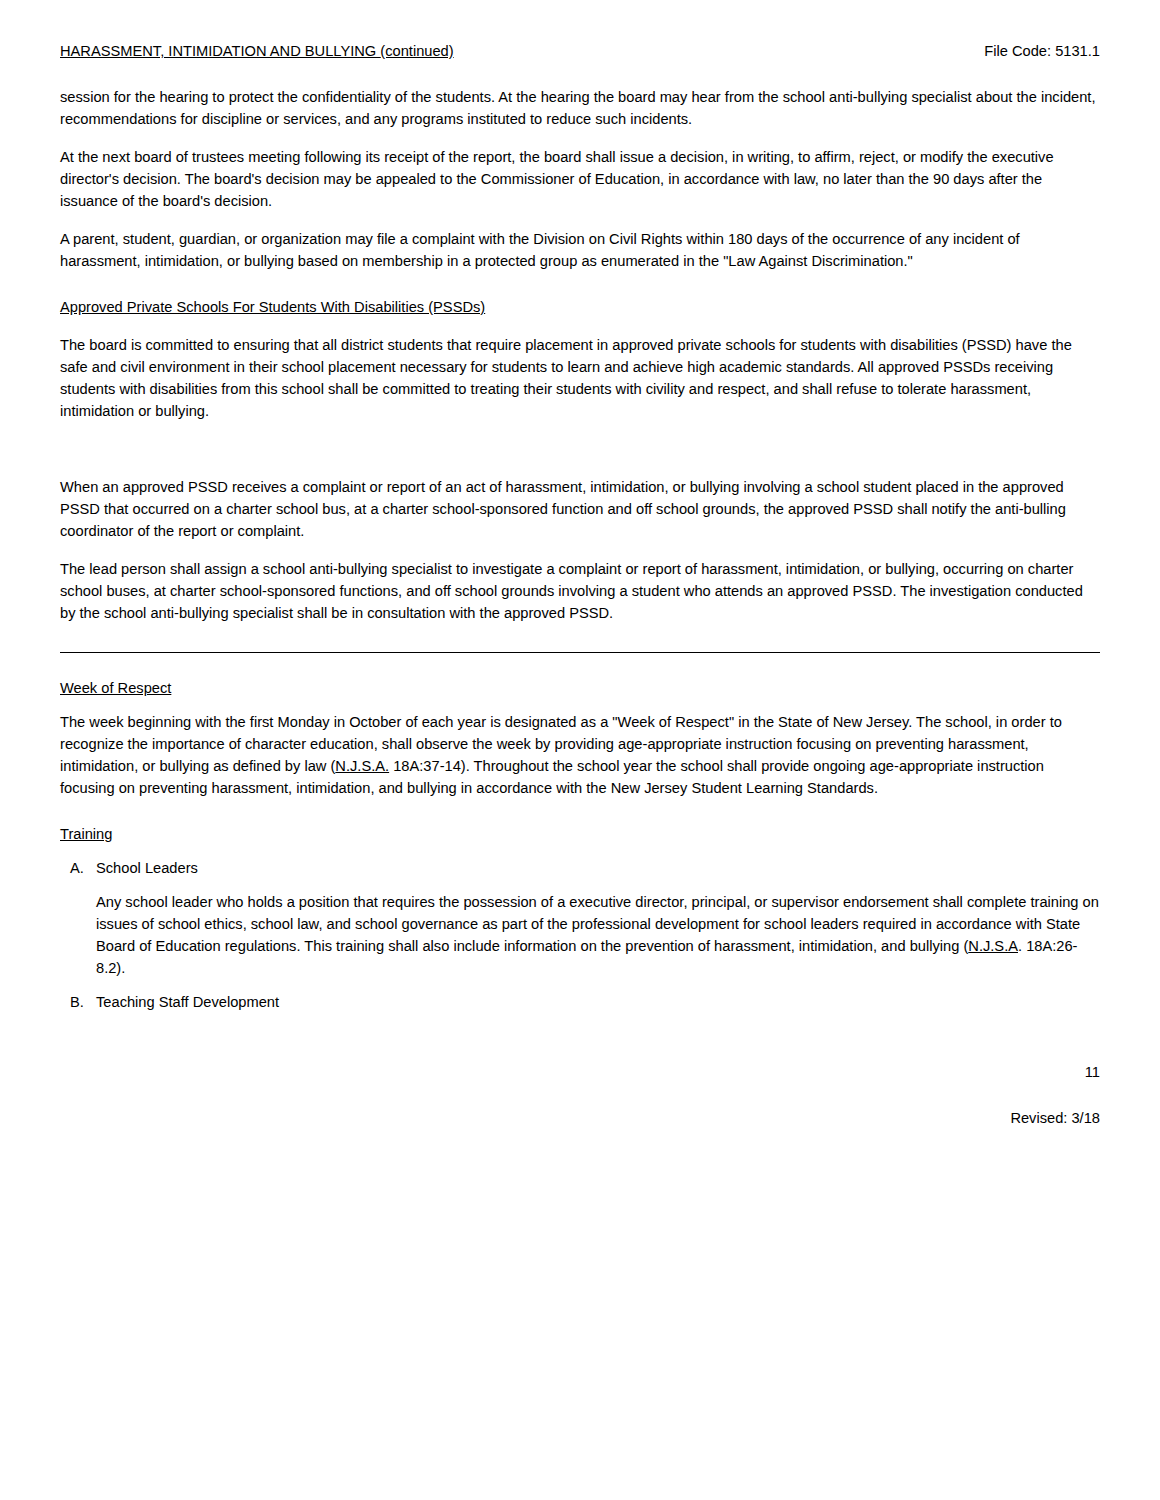HARASSMENT, INTIMIDATION AND BULLYING (continued)
File Code: 5131.1
session for the hearing to protect the confidentiality of the students. At the hearing the board may hear from the school anti-bullying specialist about the incident, recommendations for discipline or services, and any programs instituted to reduce such incidents.
At the next board of trustees meeting following its receipt of the report, the board shall issue a decision, in writing, to affirm, reject, or modify the executive director's decision. The board's decision may be appealed to the Commissioner of Education, in accordance with law, no later than the 90 days after the issuance of the board's decision.
A parent, student, guardian, or organization may file a complaint with the Division on Civil Rights within 180 days of the occurrence of any incident of harassment, intimidation, or bullying based on membership in a protected group as enumerated in the "Law Against Discrimination."
Approved Private Schools For Students With Disabilities (PSSDs)
The board is committed to ensuring that all district students that require placement in approved private schools for students with disabilities (PSSD) have the safe and civil environment in their school placement necessary for students to learn and achieve high academic standards. All approved PSSDs receiving students with disabilities from this school shall be committed to treating their students with civility and respect, and shall refuse to tolerate harassment, intimidation or bullying.
When an approved PSSD receives a complaint or report of an act of harassment, intimidation, or bullying involving a school student placed in the approved PSSD that occurred on a charter school bus, at a charter school-sponsored function and off school grounds, the approved PSSD shall notify the anti-bulling coordinator of the report or complaint.
The lead person shall assign a school anti-bullying specialist to investigate a complaint or report of harassment, intimidation, or bullying, occurring on charter school buses, at charter school-sponsored functions, and off school grounds involving a student who attends an approved PSSD. The investigation conducted by the school anti-bullying specialist shall be in consultation with the approved PSSD.
Week of Respect
The week beginning with the first Monday in October of each year is designated as a "Week of Respect" in the State of New Jersey. The school, in order to recognize the importance of character education, shall observe the week by providing age-appropriate instruction focusing on preventing harassment, intimidation, or bullying as defined by law (N.J.S.A. 18A:37-14). Throughout the school year the school shall provide ongoing age-appropriate instruction focusing on preventing harassment, intimidation, and bullying in accordance with the New Jersey Student Learning Standards.
Training
School Leaders
Any school leader who holds a position that requires the possession of a executive director, principal, or supervisor endorsement shall complete training on issues of school ethics, school law, and school governance as part of the professional development for school leaders required in accordance with State Board of Education regulations. This training shall also include information on the prevention of harassment, intimidation, and bullying (N.J.S.A. 18A:26-8.2).
Teaching Staff Development
11
Revised: 3/18